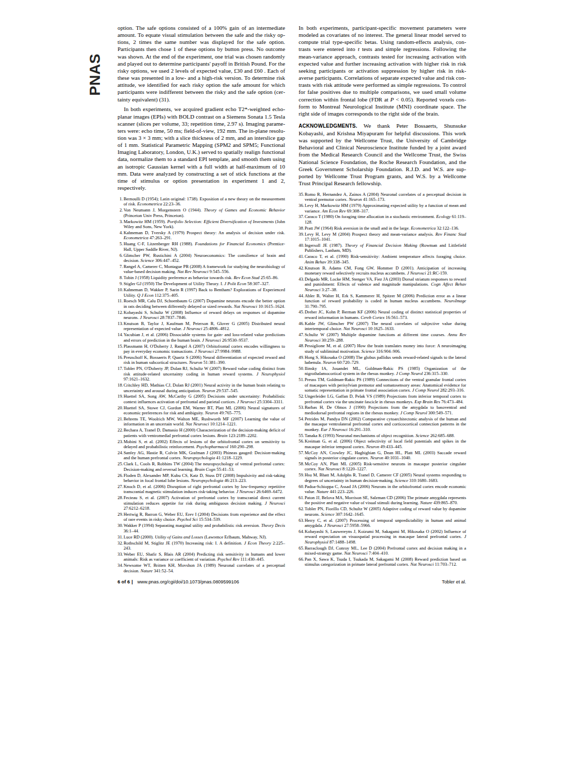PNAS
option. The safe options consisted of a 100% gain of an intermediate amount. To equate visual stimulation between the safe and the risky options, 2 times the same number was displayed for the safe option. Participants then chose 1 of these options by button press. No outcome was shown. At the end of the experiment, one trial was chosen randomly and played out to determine participants' payoff in British Pound. For the risky options, we used 2 levels of expected value, £30 and £60 . Each of these was presented in a low- and a high-risk version. To determine risk attitude, we identified for each risky option the safe amount for which participants were indifferent between the risky and the safe option (certainty equivalent) (31).
In both experiments, we acquired gradient echo T2*-weighted echo-planar images (EPIs) with BOLD contrast on a Siemens Sonata 1.5 Tesla scanner (slices per volume, 33; repetition time, 2.97 s). Imaging parameters were: echo time, 50 ms; field-of-view, 192 mm. The in-plane resolution was 3 × 3 mm; with a slice thickness of 2 mm, and an interslice gap of 1 mm. Statistical Parametric Mapping (SPM2 and SPM5; Functional Imaging Laboratory, London, U.K.) served to spatially realign functional data, normalize them to a standard EPI template, and smooth them using an isotropic Gaussian kernel with a full width at half-maximum of 10 mm. Data were analyzed by constructing a set of stick functions at the time of stimulus or option presentation in experiment 1 and 2, respectively.
Bernoulli D (1954); Latin original: 1738). Exposition of a new theory on the measurement of risk. Econometrica 22:23–36.
Von Neumann J, Morgenstern O (1944). Theory of Games and Economic Behavior (Princeton Univ Press, Princeton).
Markowitz HM (1959). Portfolio Selection: Efficient Diversification of Investments (John Wiley and Sons, New York).
Kahneman D, Tversky A (1979) Prospect theory: An analysis of decision under risk. Econometrica 47:263–291.
Huang C-F, Litzenberger RH (1988). Foundations for Financial Economics (Prentice-Hall, Upper Saddle River, NJ).
Glimcher PW, Rustichini A (2004) Neuroeconomics: The consilience of brain and decision. Science 306:447–452.
Rangel A, Camerer C, Montague PR (2008) A framework for studying the neurobiology of value-based decision making. Nat Rev Neurosci 9:545–556.
Tobin J (1958) Liquidity preference as behavior towards risk. Rev Econ Stud 25:65–86.
Stigler GJ (1950) The Development of Utility Theory. I. J Polit Econ 58:307–327.
Kahneman D, Wakker P, Sarin R (1997) Back to Bentham? Explorations of Experienced Utility. Q J Econ 112:375–405.
Roesch MR, Calu DJ, Schoenbaum G (2007) Dopamine neurons encode the better option in rats deciding between differently delayed or sized rewards. Nat Neurosci 10:1615–1624.
Kobayashi S, Schultz W (2008) Influence of reward delays on responses of dopamine neurons. J Neurosci 28:7837–7846.
Knutson B, Taylor J, Kaufman M, Peterson R, Glover G (2005) Distributed neural representation of expected value. J Neurosci 25:4806–4812.
Yacubian J, et al. (2006) Dissociable systems for gain- and loss-related value predictions and errors of prediction in the human brain. J Neurosci 26:9530–9537.
Plassmann H, O'Doherty J, Rangel A (2007) Orbitofrontal cortex encodes willingness to pay in everyday economic transactions. J Neurosci 27:9984–9988.
Preuschoff K, Bossaerts P, Quartz S (2006) Neural differentiation of expected reward and risk in human subcortical structures. Neuron 51:381–390.
Tobler PN, O'Doherty JP, Dolan RJ, Schultz W (2007) Reward value coding distinct from risk attitude-related uncertainty coding in human reward systems. J Neurophysiol 97:1621–1632.
Critchley HD, Mathias CJ, Dolan RJ (2001) Neural activity in the human brain relating to uncertainty and arousal during anticipation. Neuron 29:537–545.
Huettel SA, Song AW, McCarthy G (2005) Decisions under uncertainty: Probabilistic context influences activation of prefrontal and parietal cortices. J Neurosci 25:3304–3311.
Huettel SA, Stowe CJ, Gordon EM, Warner BT, Platt ML (2006) Neural signatures of economic preferences for risk and ambiguity. Neuron 49:765–775.
Behrens TE, Woolrich MW, Walton ME, Rushworth MF (2007) Learning the value of information in an uncertain world. Nat Neurosci 10:1214–1221.
Bechara A, Tranel D, Damasio H (2000) Characterization of the decision-making deficit of patients with ventromedial prefrontal cortex lesions. Brain 123:2189–2202.
Mobini S, et al. (2002) Effects of lesions of the orbitofrontal cortex on sensitivity to delayed and probabilistic reinforcement. Psychopharmacol 160:290–298.
Sanfey AG, Hastie R, Colvin MK, Grafman J (2003) Phineas gauged: Decision-making and the human prefrontal cortex. Neuropsychologia 41:1218–1229.
Clark L, Cools R, Robbins TW (2004) The neuropsychology of ventral prefrontal cortex: Decision-making and reversal learning. Brain Cogn 55:41–53.
Floden D, Alexander MP, Kubu CS, Katz D, Stuss DT (2008) Impulsivity and risk-taking behavior in focal frontal lobe lesions. Neuropsychologia 46:213–223.
Knoch D, et al. (2006) Disruption of right prefrontal cortex by low-frequency repetitive transcranial magnetic stimulation induces risk-taking behavior. J Neurosci 26:6469–6472.
Fecteau S, et al. (2007) Activation of prefrontal cortex by transcranial direct current stimulation reduces appetite for risk during ambiguous decision making. J Neurosci 27:6212–6218.
Hertwig R, Barron G, Weber EU, Erev I (2004) Decisions from experience and the effect of rare events in risky choice. Psychol Sci 15:534–539.
Wakker P (1994) Separating marginal utility and probabilistic risk aversion. Theory Decis 36:1–44.
Luce RD (2000). Utility of Gains and Losses (Lawrence Erlbaum, Mahway, NJ).
Rothschild M, Stiglitz JE (1970) Increasing risk: I. A definition. J Econ Theory 2:225–243.
Weber EU, Shafir S, Blais AR (2004) Predicting risk sensitivity in humans and lower animals: Risk as variance or coefficient of variation. Psychol Rev 111:430–445.
Newsome WT, Britten KH, Movshon JA (1989) Neuronal correlates of a perceptual decision. Nature 341:52–54.
In both experiments, participant-specific movement parameters were modeled as covariates of no interest. The general linear model served to compute trial type-specific betas. Using random-effects analysis, contrasts were entered into t tests and simple regressions. Following the mean-variance approach, contrasts tested for increasing activation with expected value and further increasing activation with higher risk in risk seeking participants or activation suppression by higher risk in risk-averse participants. Correlations of separate expected value and risk contrasts with risk attitude were performed as simple regressions. To control for false positives due to multiple comparisons, we used small volume correction within frontal lobe (FDR at P < 0.05). Reported voxels conform to Montreal Neurological Institute (MNI) coordinate space. The right side of images corresponds to the right side of the brain.
ACKNOWLEDGMENTS. We thank Peter Bossaerts, Shunsuke Kobayashi, and Krishna Miyapuram for helpful discussions. This work was supported by the Wellcome Trust, the University of Cambridge Behavioral and Clinical Neuroscience Institute funded by a joint award from the Medical Research Council and the Wellcome Trust, the Swiss National Science Foundation, the Roche Research Foundation, and the Greek Government Scholarship Foundation. R.J.D. and W.S. are supported by Wellcome Trust Program grants, and W.S. by a Wellcome Trust Principal Research fellowship.
Romo R, Hernandez A, Zainos A (2004) Neuronal correlates of a perceptual decision in ventral premotor cortex. Neuron 41:165–173.
Levy H, Markowitz HM (1979) Approximating expected utility by a function of mean and variance. Am Econ Rev 69:308–317.
Caraco T (1980) On foraging time allocation in a stochastic environment. Ecology 61:119–128.
Pratt JW (1964) Risk aversion in the small and in the large. Econometrica 32:122–136.
Levy H, Levy M (2004) Prospect theory and mean-variance analysis. Rev Financ Stud 17:1015–1041.
Ingersoll JE (1987). Theory of Financial Decision Making (Rowman and Littlefield Publishers, Lanham, MD).
Caraco T, et al. (1990) Risk-sensitivity: Ambient temperature affects foraging choice. Anim Behav 39:338–345.
Knutson B, Adams CM, Fong GW, Hommer D (2001). Anticipation of increasing monetary reward selectively recruits nucleus accumbens. J Neurosci 21:RC-159.
Delgado MR, Locke HM, Stenger VA, Fiez JA (2003) Dorsal striatum responses to reward and punishment: Effects of valence and magnitude manipulations. Cogn Affect Behav Neurosci 3:27–38.
Abler B, Walter H, Erk S, Kammerer H, Spitzer M (2006) Prediction error as a linear function of reward probability is coded in human nucleus accumbens. NeuroImage 31:790–795.
Dreher JC, Kohn P, Berman KF (2006) Neural coding of distinct statistical properties of reward information in humans. Cereb Cortex 16:561–573.
Kable JW, Glimcher PW (2007) The neural correlates of subjective value during intertemporal choice. Nat Neurosci 10:1625–1633.
Schultz W (2007) Multiple dopamine functions at different time courses. Annu Rev Neurosci 30:259–288.
Pessiglione M, et al. (2007) How the brain translates money into force: A neuroimaging study of subliminal motivation. Science 316:904–906.
Hong S, Hikosaka O (2008) The globus pallidus sends reward-related signals to the lateral habenula. Neuron 60:720–729.
Ilinsky IA, Jouandet ML, Goldman-Rakic PS (1985) Organization of the nigrothalamocortical system in the rhesus monkey. J Comp Neurol 236:315–330.
Preuss TM, Goldman-Rakic PS (1989) Connections of the ventral granular frontal cortex of macaques with perisylvian premotor and somatosensory areas: Anatomical evidence for somatic representation in primate frontal association cortex. J Comp Neurol 282:293–316.
Ungerleider LG, Gaffan D, Pelak VS (1989) Projections from inferior temporal cortex to prefrontal cortex via the uncinate fascicle in rhesus monkeys. Exp Brain Res 76:473–484.
Barbas H, De Olmos J (1990) Projections from the amygdala to basoventral and mediodorsal prefrontal regions in the rhesus monkey. J Comp Neurol 300:549–571.
Petrides M, Pandya DN (2002) Comparative cytoarchitectonic analysis of the human and the macaque ventrolateral prefrontal cortex and corticocortical connection patterns in the monkey. Eur J Neurosci 16:291–310.
Tanaka K (1993) Neuronal mechanisms of object recognition. Science 262:685–688.
Kreiman G, et al. (2006) Object selectivity of local field potentials and spikes in the macaque inferior temporal cortex. Neuron 49:433–445.
McCoy AN, Crowley JC, Haghighian G, Dean HL, Platt ML (2003) Saccade reward signals in posterior cingulate cortex. Neuron 40:1031–1040.
McCoy AN, Platt ML (2005) Risk-sensitive neurons in macaque posterior cingulate cortex. Nat Neurosci 8:1220–1227.
Hsu M, Bhatt M, Adolphs R, Tranel D, Camerer CF (2005) Neural systems responding to degrees of uncertainty in human decision-making. Science 310:1680–1683.
Padoa-Schioppa C, Assad JA (2006) Neurons in the orbitofrontal cortex encode economic value. Nature 441:223–226.
Paton JJ, Belova MA, Morrison SE, Salzman CD (2006) The primate amygdala represents the positive and negative value of visual stimuli during learning. Nature 439:865–870.
Tobler PN, Fiorillo CD, Schultz W (2005) Adaptive coding of reward value by dopamine neurons. Science 307:1642–1645.
Herry C, et al. (2007) Processing of temporal unpredictability in human and animal amygdala. J Neurosci 27:5958–5966.
Kobayashi S, Lauwereyns J, Koizumi M, Sakagami M, Hikosaka O (2002) Influence of reward expectation on visuospatial processing in macaque lateral prefrontal cortex. J Neurophysiol 87:1488–1498.
Barraclough DJ, Conroy ML, Lee D (2004) Prefrontal cortex and decision making in a mixed-strategy game. Nat Neurosci 7:404–410.
Pan X, Sawa K, Tsuda I, Tsukada M, Sakagami M (2008) Reward prediction based on stimulus categorization in primate lateral prefrontal cortex. Nat Neurosci 11:703–712.
6 of 6|www.pnas.org/cgi/doi/10.1073/pnas.0809599106
Tobler et al.